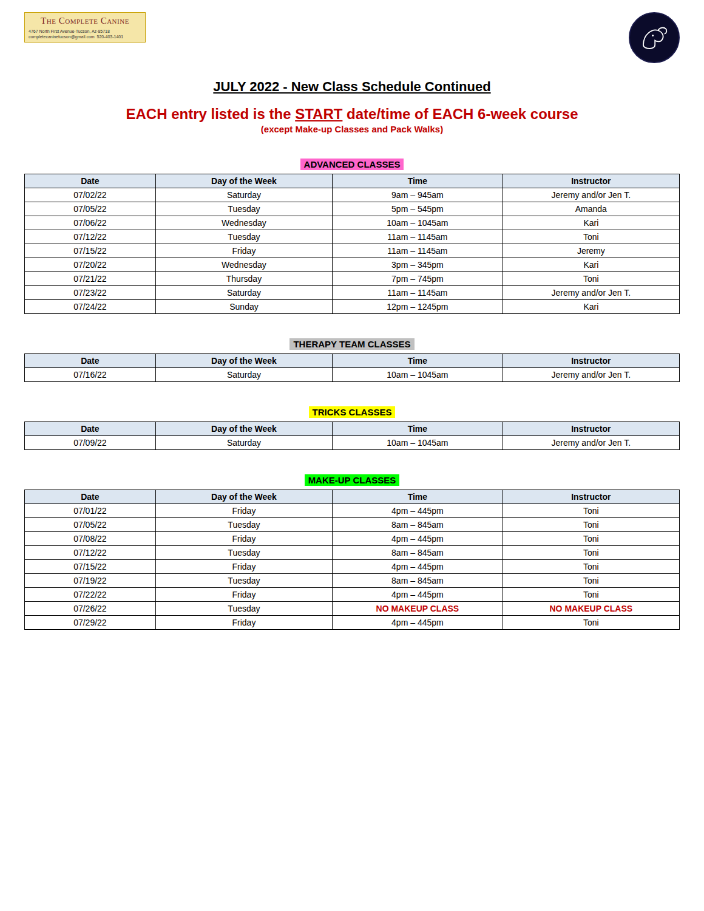The Complete Canine 4767 North First Avenue-Tucson, Az-85718
completecaninetucson@gmail.com 520-403-1401
JULY 2022 - New Class Schedule Continued
EACH entry listed is the START date/time of EACH 6-week course
(except Make-up Classes and Pack Walks)
ADVANCED CLASSES
| Date | Day of the Week | Time | Instructor |
| --- | --- | --- | --- |
| 07/02/22 | Saturday | 9am – 945am | Jeremy and/or Jen T. |
| 07/05/22 | Tuesday | 5pm – 545pm | Amanda |
| 07/06/22 | Wednesday | 10am – 1045am | Kari |
| 07/12/22 | Tuesday | 11am – 1145am | Toni |
| 07/15/22 | Friday | 11am – 1145am | Jeremy |
| 07/20/22 | Wednesday | 3pm – 345pm | Kari |
| 07/21/22 | Thursday | 7pm – 745pm | Toni |
| 07/23/22 | Saturday | 11am – 1145am | Jeremy and/or Jen T. |
| 07/24/22 | Sunday | 12pm – 1245pm | Kari |
THERAPY TEAM CLASSES
| Date | Day of the Week | Time | Instructor |
| --- | --- | --- | --- |
| 07/16/22 | Saturday | 10am – 1045am | Jeremy and/or Jen T. |
TRICKS CLASSES
| Date | Day of the Week | Time | Instructor |
| --- | --- | --- | --- |
| 07/09/22 | Saturday | 10am – 1045am | Jeremy and/or Jen T. |
MAKE-UP CLASSES
| Date | Day of the Week | Time | Instructor |
| --- | --- | --- | --- |
| 07/01/22 | Friday | 4pm – 445pm | Toni |
| 07/05/22 | Tuesday | 8am – 845am | Toni |
| 07/08/22 | Friday | 4pm – 445pm | Toni |
| 07/12/22 | Tuesday | 8am – 845am | Toni |
| 07/15/22 | Friday | 4pm – 445pm | Toni |
| 07/19/22 | Tuesday | 8am – 845am | Toni |
| 07/22/22 | Friday | 4pm – 445pm | Toni |
| 07/26/22 | Tuesday | NO MAKEUP CLASS | NO MAKEUP CLASS |
| 07/29/22 | Friday | 4pm – 445pm | Toni |